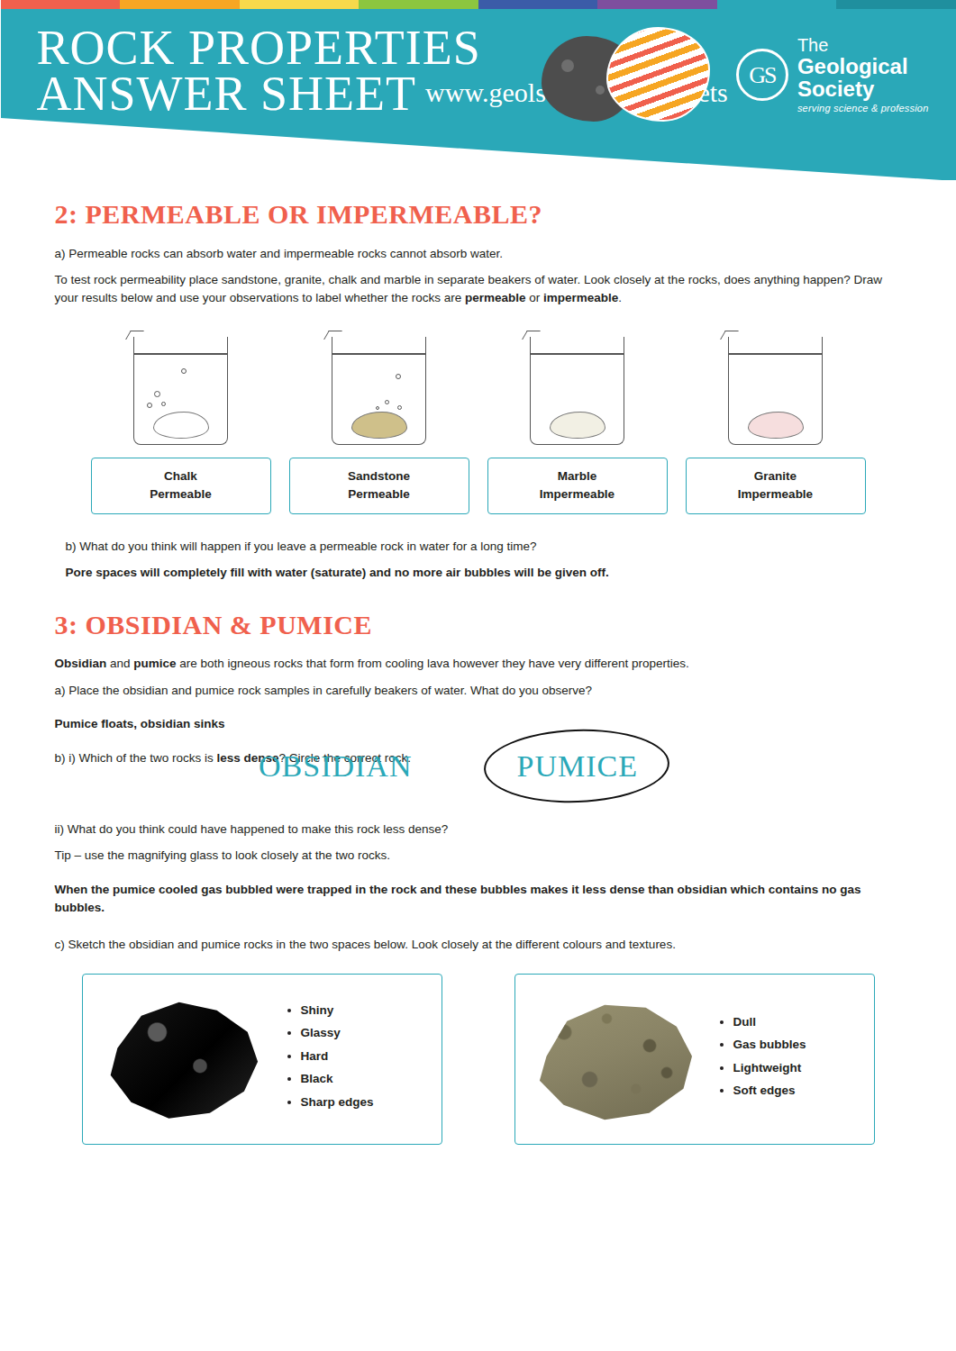ROCK PROPERTIES
ANSWER SHEET
www.geolsoc.org/factsheets
GS
The
Geological
Society
serving science & profession
2: PERMEABLE OR IMPERMEABLE?
a) Permeable rocks can absorb water and impermeable rocks cannot absorb water.
To test rock permeability place sandstone, granite, chalk and marble in separate beakers of water. Look closely at the rocks, does anything happen? Draw your results below and use your observations to label whether the rocks are permeable or impermeable.
Chalk
Permeable
Sandstone
Permeable
Marble
Impermeable
Granite
Impermeable
b) What do you think will happen if you leave a permeable rock in water for a long time?
Pore spaces will completely fill with water (saturate) and no more air bubbles will be given off.
3: OBSIDIAN & PUMICE
Obsidian and pumice are both igneous rocks that form from cooling lava however they have very different properties.
a) Place the obsidian and pumice rock samples in carefully beakers of water. What do you observe?
Pumice floats, obsidian sinks
b) i) Which of the two rocks is less dense? Circle the correct rock.
OBSIDIAN PUMICE
ii) What do you think could have happened to make this rock less dense?
Tip – use the magnifying glass to look closely at the two rocks.
When the pumice cooled gas bubbled were trapped in the rock and these bubbles makes it less dense than obsidian which contains no gas bubbles.
c) Sketch the obsidian and pumice rocks in the two spaces below. Look closely at the different colours and textures.
Shiny
Glassy
Hard
Black
Sharp edges
Dull
Gas bubbles
Lightweight
Soft edges